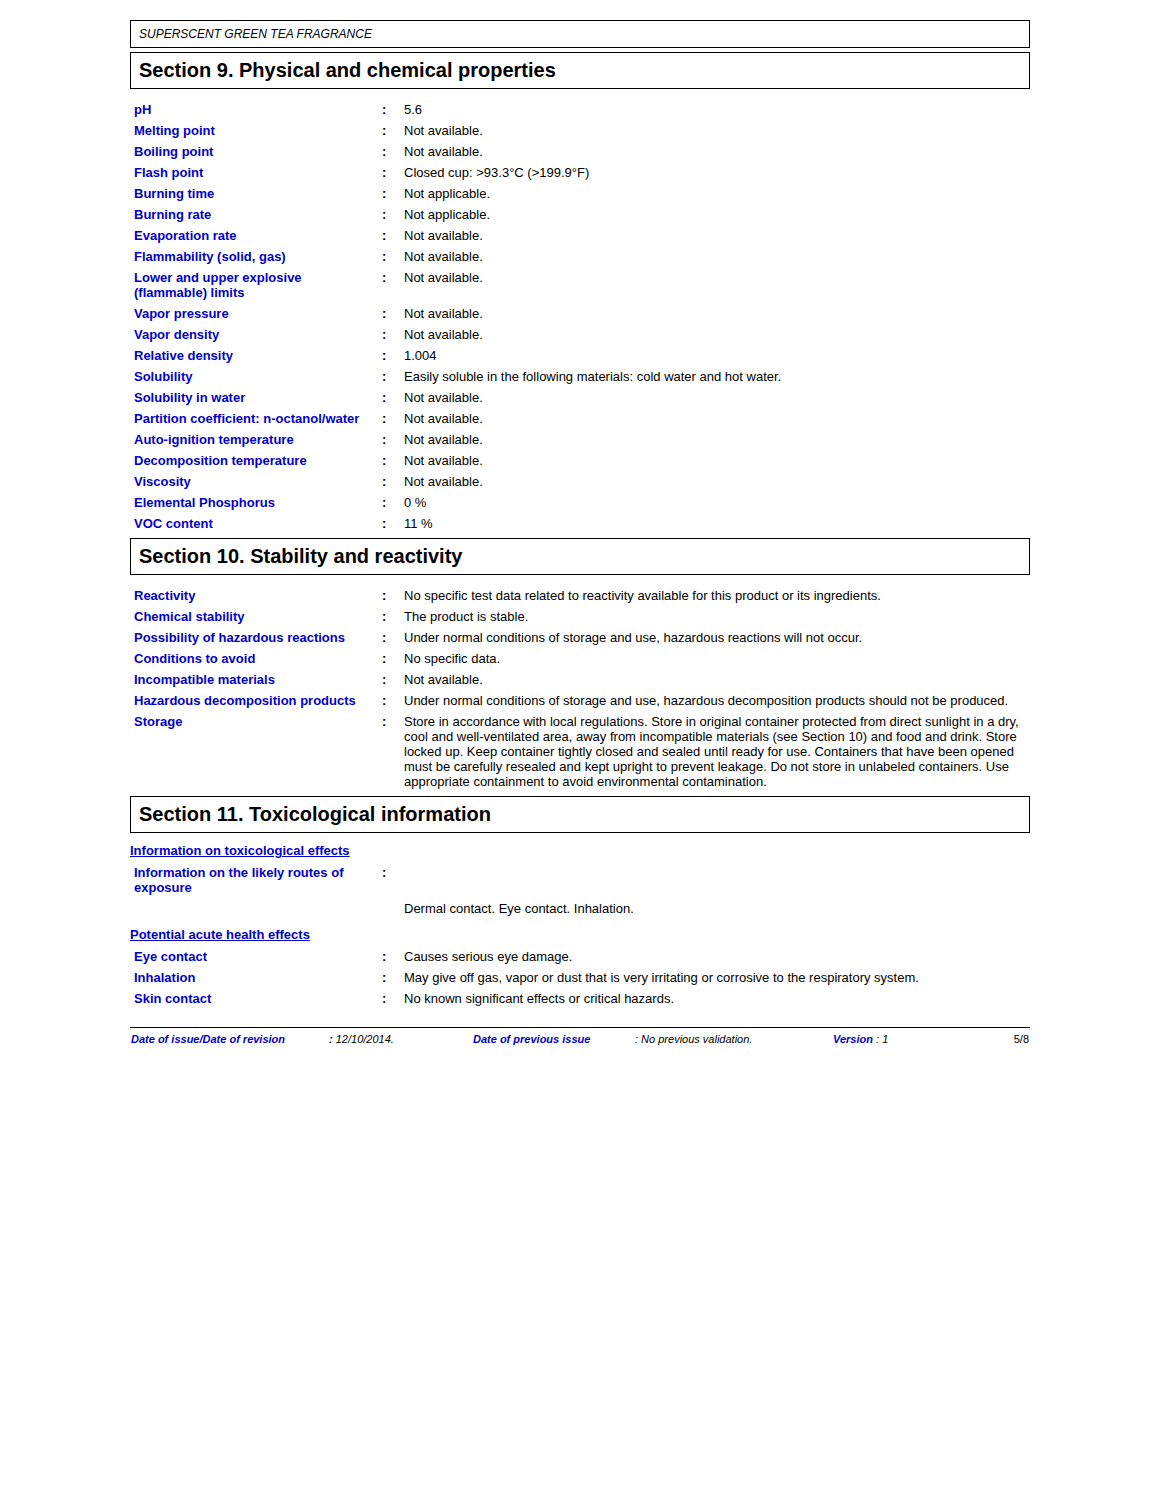SUPERSCENT GREEN TEA FRAGRANCE
Section 9. Physical and chemical properties
| pH | : | 5.6 |
| Melting point | : | Not available. |
| Boiling point | : | Not available. |
| Flash point | : | Closed cup: >93.3°C (>199.9°F) |
| Burning time | : | Not applicable. |
| Burning rate | : | Not applicable. |
| Evaporation rate | : | Not available. |
| Flammability (solid, gas) | : | Not available. |
| Lower and upper explosive (flammable) limits | : | Not available. |
| Vapor pressure | : | Not available. |
| Vapor density | : | Not available. |
| Relative density | : | 1.004 |
| Solubility | : | Easily soluble in the following materials: cold water and hot water. |
| Solubility in water | : | Not available. |
| Partition coefficient: n-octanol/water | : | Not available. |
| Auto-ignition temperature | : | Not available. |
| Decomposition temperature | : | Not available. |
| Viscosity | : | Not available. |
| Elemental Phosphorus | : | 0 % |
| VOC content | : | 11 % |
Section 10. Stability and reactivity
| Reactivity | : | No specific test data related to reactivity available for this product or its ingredients. |
| Chemical stability | : | The product is stable. |
| Possibility of hazardous reactions | : | Under normal conditions of storage and use, hazardous reactions will not occur. |
| Conditions to avoid | : | No specific data. |
| Incompatible materials | : | Not available. |
| Hazardous decomposition products | : | Under normal conditions of storage and use, hazardous decomposition products should not be produced. |
| Storage | : | Store in accordance with local regulations. Store in original container protected from direct sunlight in a dry, cool and well-ventilated area, away from incompatible materials (see Section 10) and food and drink. Store locked up. Keep container tightly closed and sealed until ready for use. Containers that have been opened must be carefully resealed and kept upright to prevent leakage. Do not store in unlabeled containers. Use appropriate containment to avoid environmental contamination. |
Section 11. Toxicological information
Information on toxicological effects
| Information on the likely routes of exposure | : | |
| | | Dermal contact. Eye contact. Inhalation. |
Potential acute health effects
| Eye contact | : | Causes serious eye damage. |
| Inhalation | : | May give off gas, vapor or dust that is very irritating or corrosive to the respiratory system. |
| Skin contact | : | No known significant effects or critical hazards. |
| Date of issue/Date of revision | : 12/10/2014. | Date of previous issue | : No previous validation. | Version : 1 | 5/8 |